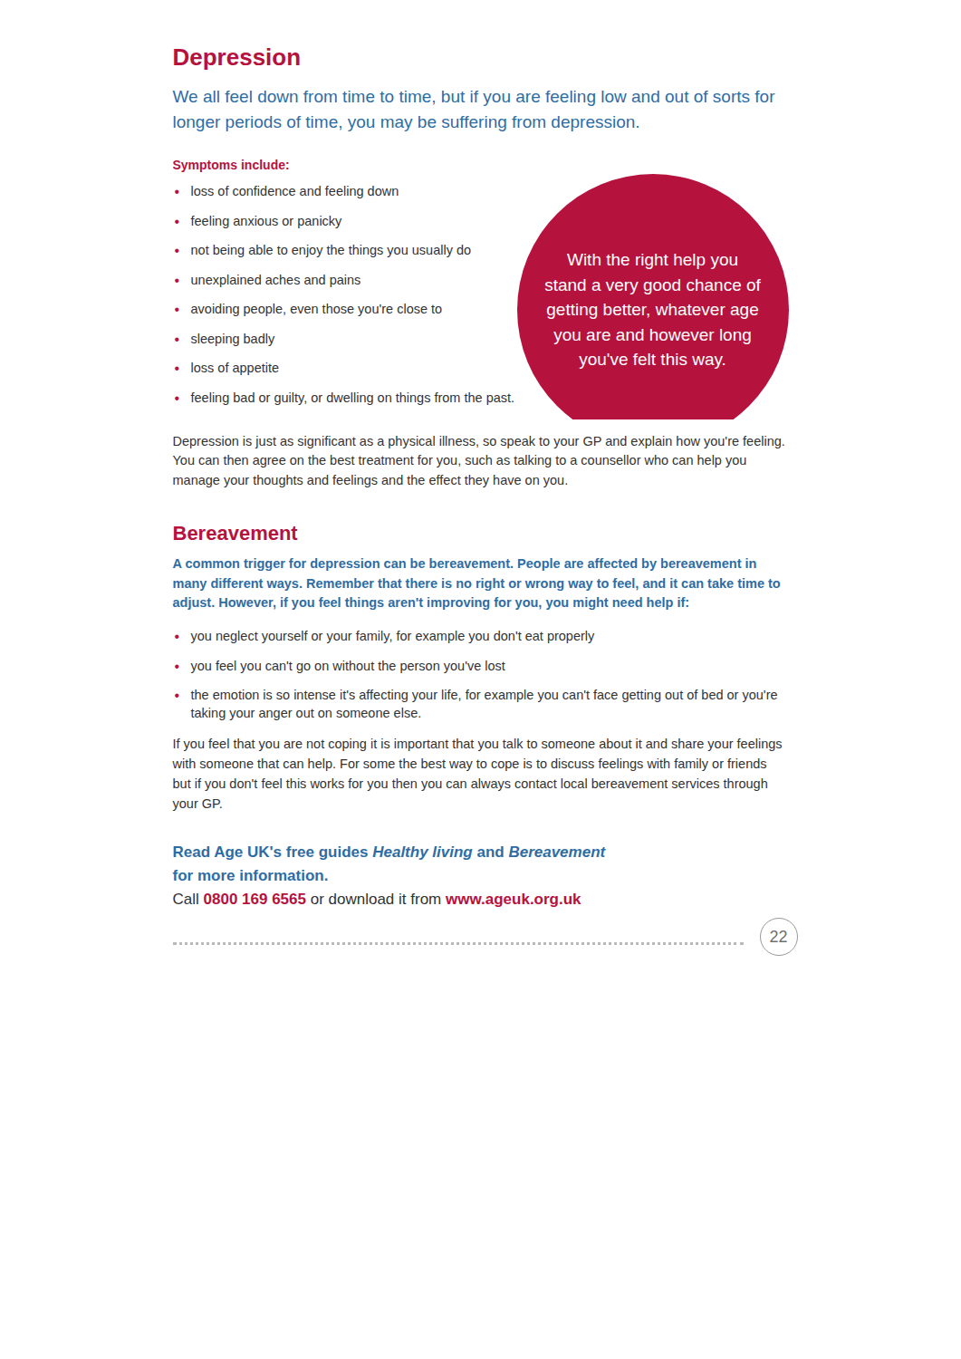Depression
We all feel down from time to time, but if you are feeling low and out of sorts for longer periods of time, you may be suffering from depression.
With the right help you stand a very good chance of getting better, whatever age you are and however long you've felt this way.
Symptoms include:
loss of confidence and feeling down
feeling anxious or panicky
not being able to enjoy the things you usually do
unexplained aches and pains
avoiding people, even those you're close to
sleeping badly
loss of appetite
feeling bad or guilty, or dwelling on things from the past.
Depression is just as significant as a physical illness, so speak to your GP and explain how you're feeling. You can then agree on the best treatment for you, such as talking to a counsellor who can help you manage your thoughts and feelings and the effect they have on you.
Bereavement
A common trigger for depression can be bereavement. People are affected by bereavement in many different ways. Remember that there is no right or wrong way to feel, and it can take time to adjust. However, if you feel things aren't improving for you, you might need help if:
you neglect yourself or your family, for example you don't eat properly
you feel you can't go on without the person you've lost
the emotion is so intense it's affecting your life, for example you can't face getting out of bed or you're taking your anger out on someone else.
If you feel that you are not coping it is important that you talk to someone about it and share your feelings with someone that can help. For some the best way to cope is to discuss feelings with family or friends but if you don't feel this works for you then you can always contact local bereavement services through your GP.
Read Age UK's free guides Healthy living and Bereavement
for more information.
Call 0800 169 6565 or download it from www.ageuk.org.uk
22